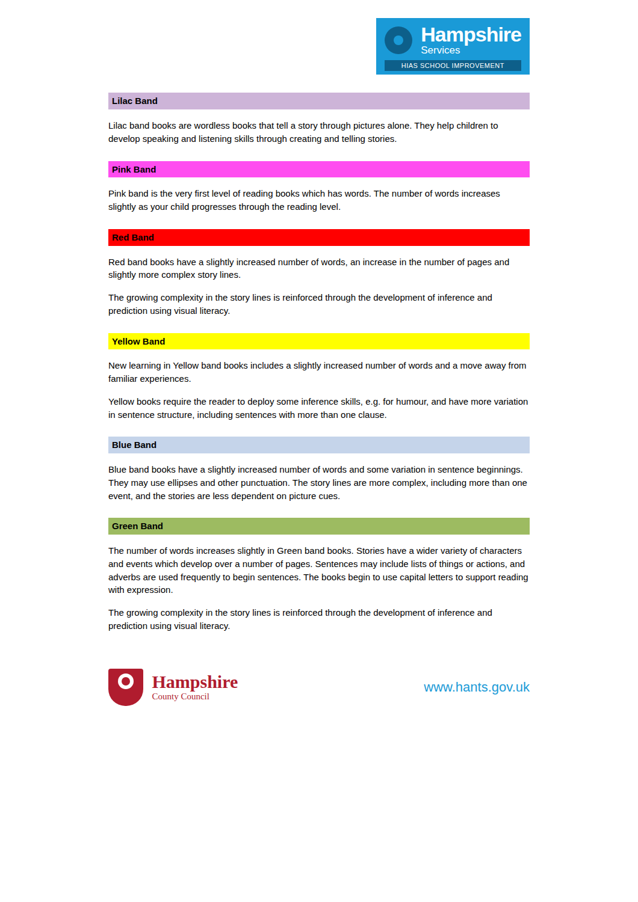Hampshire
Services
HIAS SCHOOL IMPROVEMENT
Lilac Band
Lilac band books are wordless books that tell a story through pictures alone. They help children to develop speaking and listening skills through creating and telling stories.
Pink Band
Pink band is the very first level of reading books which has words. The number of words increases slightly as your child progresses through the reading level.
Red Band
Red band books have a slightly increased number of words, an increase in the number of pages and slightly more complex story lines.
The growing complexity in the story lines is reinforced through the development of inference and prediction using visual literacy.
Yellow Band
New learning in Yellow band books includes a slightly increased number of words and a move away from familiar experiences.
Yellow books require the reader to deploy some inference skills, e.g. for humour, and have more variation in sentence structure, including sentences with more than one clause.
Blue Band
Blue band books have a slightly increased number of words and some variation in sentence beginnings. They may use ellipses and other punctuation. The story lines are more complex, including more than one event, and the stories are less dependent on picture cues.
Green Band
The number of words increases slightly in Green band books. Stories have a wider variety of characters and events which develop over a number of pages. Sentences may include lists of things or actions, and adverbs are used frequently to begin sentences. The books begin to use capital letters to support reading with expression.
The growing complexity in the story lines is reinforced through the development of inference and prediction using visual literacy.
Hampshire
County Council
www.hants.gov.uk